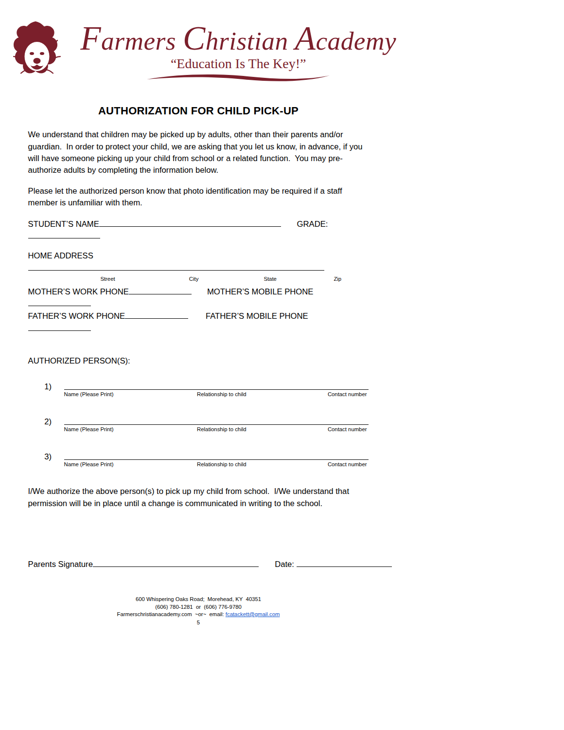Farmers Christian Academy
“Education Is The Key!”
AUTHORIZATION FOR CHILD PICK-UP
We understand that children may be picked up by adults, other than their parents and/or guardian. In order to protect your child, we are asking that you let us know, in advance, if you will have someone picking up your child from school or a related function. You may pre-authorize adults by completing the information below.
Please let the authorized person know that photo identification may be required if a staff member is unfamiliar with them.
STUDENT’S NAME GRADE:
HOME ADDRESS
Street City State Zip
MOTHER’S WORK PHONE MOTHER’S MOBILE PHONE
FATHER’S WORK PHONE FATHER’S MOBILE PHONE
AUTHORIZED PERSON(S):
Name (Please Print) Relationship to child Contact number
Name (Please Print) Relationship to child Contact number
Name (Please Print) Relationship to child Contact number
I/We authorize the above person(s) to pick up my child from school. I/We understand that permission will be in place until a change is communicated in writing to the school.
Parents Signature Date:
600 Whispering Oaks Road; Morehead, KY 40351
(606) 780-1281 or (606) 776-9780
Farmerschristianacademy.com ~or~ email: fcatackett@gmail.com
5